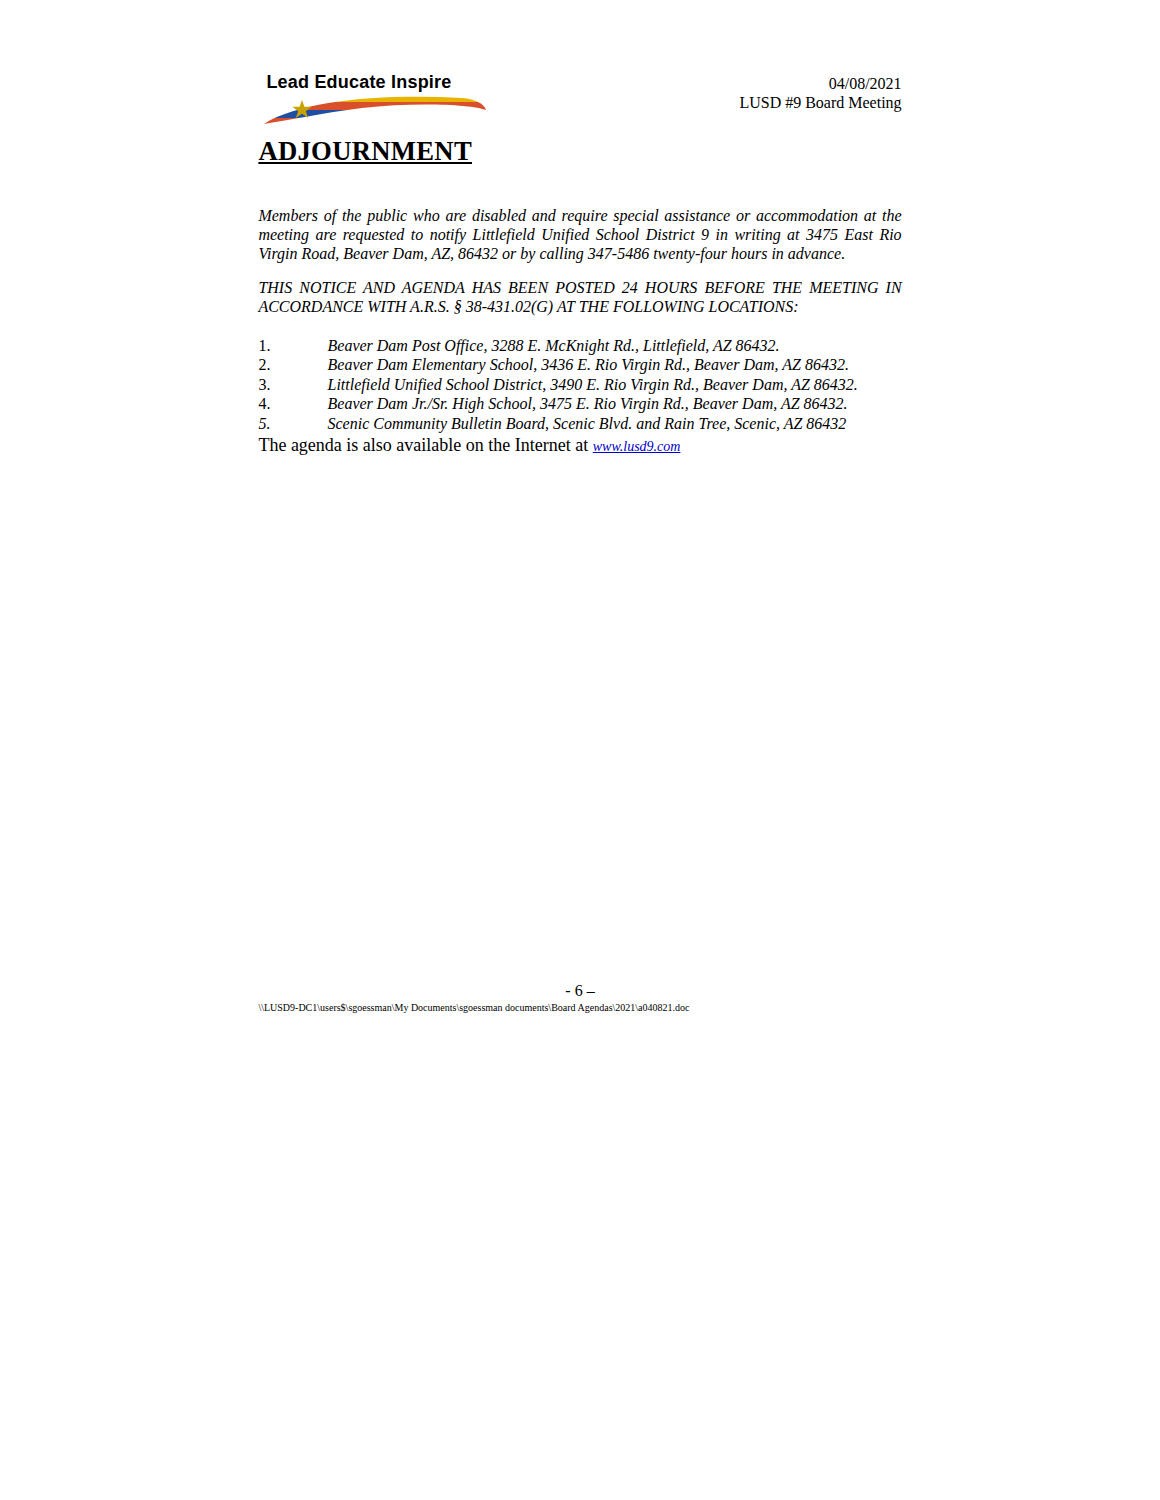Lead Educate Inspire
04/08/2021
LUSD #9 Board Meeting
ADJOURNMENT
Members of the public who are disabled and require special assistance or accommodation at the meeting are requested to notify Littlefield Unified School District 9 in writing at 3475 East Rio Virgin Road, Beaver Dam, AZ, 86432 or by calling 347-5486 twenty-four hours in advance.
THIS NOTICE AND AGENDA HAS BEEN POSTED 24 HOURS BEFORE THE MEETING IN ACCORDANCE WITH A.R.S. § 38-431.02(G) AT THE FOLLOWING LOCATIONS:
Beaver Dam Post Office, 3288 E. McKnight Rd., Littlefield, AZ 86432.
Beaver Dam Elementary School, 3436 E. Rio Virgin Rd., Beaver Dam, AZ 86432.
Littlefield Unified School District, 3490 E. Rio Virgin Rd., Beaver Dam, AZ 86432.
Beaver Dam Jr./Sr. High School, 3475 E. Rio Virgin Rd., Beaver Dam, AZ 86432.
Scenic Community Bulletin Board, Scenic Blvd. and Rain Tree, Scenic, AZ 86432
The agenda is also available on the Internet at www.lusd9.com
- 6 –
\\LUSD9-DC1\users$\sgoessman\My Documents\sgoessman documents\Board Agendas\2021\a040821.doc